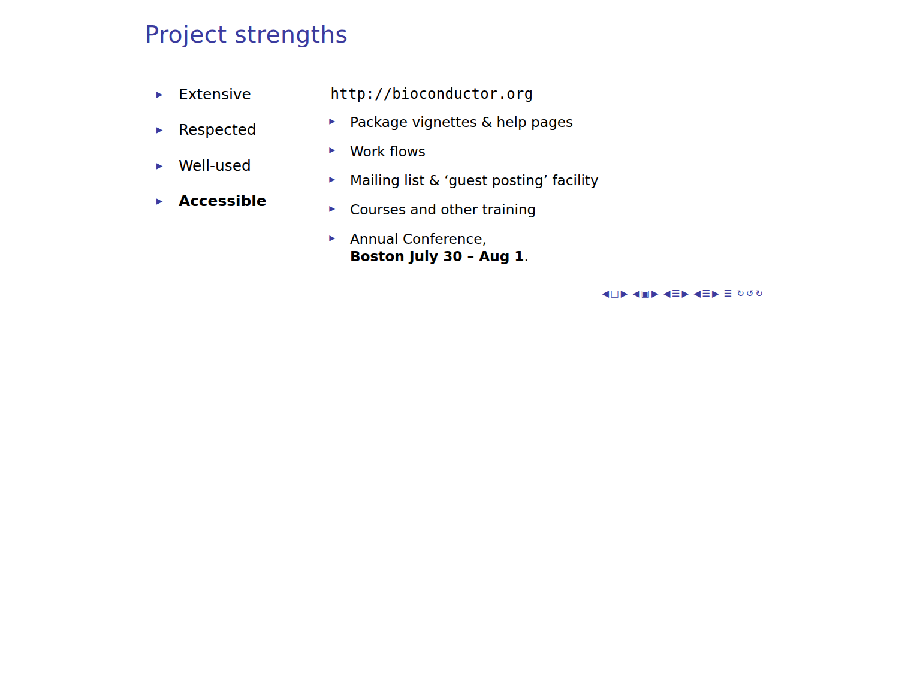Project strengths
Extensive
Respected
Well-used
Accessible
http://bioconductor.org
Package vignettes & help pages
Work flows
Mailing list & ‘guest posting’ facility
Courses and other training
Annual Conference,
Boston July 30 – Aug 1.
◀□▶◀▣▶◀☰▶◀☰▶☰↻↺↻